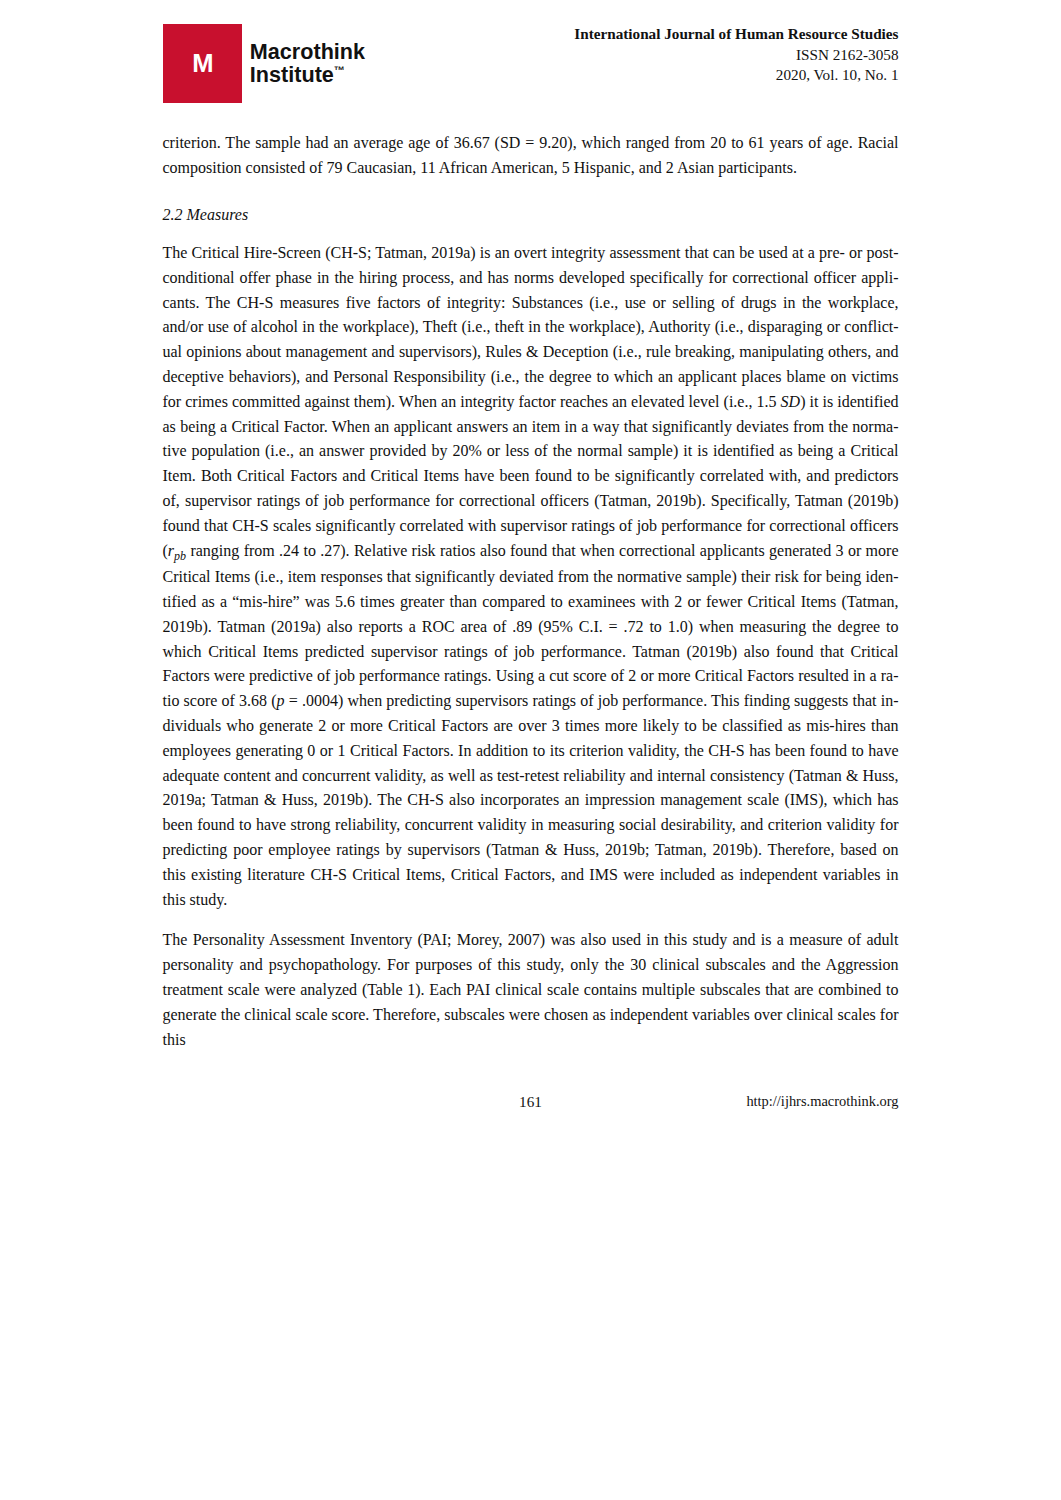M
Macrothink
Institute™
International Journal of Human Resource Studies
ISSN 2162-3058
2020, Vol. 10, No. 1
criterion. The sample had an average age of 36.67 (SD = 9.20), which ranged from 20 to 61 years of age. Racial composition consisted of 79 Caucasian, 11 African American, 5 Hispanic, and 2 Asian participants.
2.2 Measures
The Critical Hire-Screen (CH-S; Tatman, 2019a) is an overt integrity assessment that can be used at a pre- or post-conditional offer phase in the hiring process, and has norms developed specifically for correctional officer applicants. The CH-S measures five factors of integrity: Substances (i.e., use or selling of drugs in the workplace, and/or use of alcohol in the workplace), Theft (i.e., theft in the workplace), Authority (i.e., disparaging or conflictual opinions about management and supervisors), Rules & Deception (i.e., rule breaking, manipulating others, and deceptive behaviors), and Personal Responsibility (i.e., the degree to which an applicant places blame on victims for crimes committed against them). When an integrity factor reaches an elevated level (i.e., 1.5 SD) it is identified as being a Critical Factor. When an applicant answers an item in a way that significantly deviates from the normative population (i.e., an answer provided by 20% or less of the normal sample) it is identified as being a Critical Item. Both Critical Factors and Critical Items have been found to be significantly correlated with, and predictors of, supervisor ratings of job performance for correctional officers (Tatman, 2019b). Specifically, Tatman (2019b) found that CH-S scales significantly correlated with supervisor ratings of job performance for correctional officers (rpb ranging from .24 to .27). Relative risk ratios also found that when correctional applicants generated 3 or more Critical Items (i.e., item responses that significantly deviated from the normative sample) their risk for being identified as a “mis-hire” was 5.6 times greater than compared to examinees with 2 or fewer Critical Items (Tatman, 2019b). Tatman (2019a) also reports a ROC area of .89 (95% C.I. = .72 to 1.0) when measuring the degree to which Critical Items predicted supervisor ratings of job performance. Tatman (2019b) also found that Critical Factors were predictive of job performance ratings. Using a cut score of 2 or more Critical Factors resulted in a ratio score of 3.68 (p = .0004) when predicting supervisors ratings of job performance. This finding suggests that individuals who generate 2 or more Critical Factors are over 3 times more likely to be classified as mis-hires than employees generating 0 or 1 Critical Factors. In addition to its criterion validity, the CH-S has been found to have adequate content and concurrent validity, as well as test-retest reliability and internal consistency (Tatman & Huss, 2019a; Tatman & Huss, 2019b). The CH-S also incorporates an impression management scale (IMS), which has been found to have strong reliability, concurrent validity in measuring social desirability, and criterion validity for predicting poor employee ratings by supervisors (Tatman & Huss, 2019b; Tatman, 2019b). Therefore, based on this existing literature CH-S Critical Items, Critical Factors, and IMS were included as independent variables in this study.
The Personality Assessment Inventory (PAI; Morey, 2007) was also used in this study and is a measure of adult personality and psychopathology. For purposes of this study, only the 30 clinical subscales and the Aggression treatment scale were analyzed (Table 1). Each PAI clinical scale contains multiple subscales that are combined to generate the clinical scale score. Therefore, subscales were chosen as independent variables over clinical scales for this
161 http://ijhrs.macrothink.org